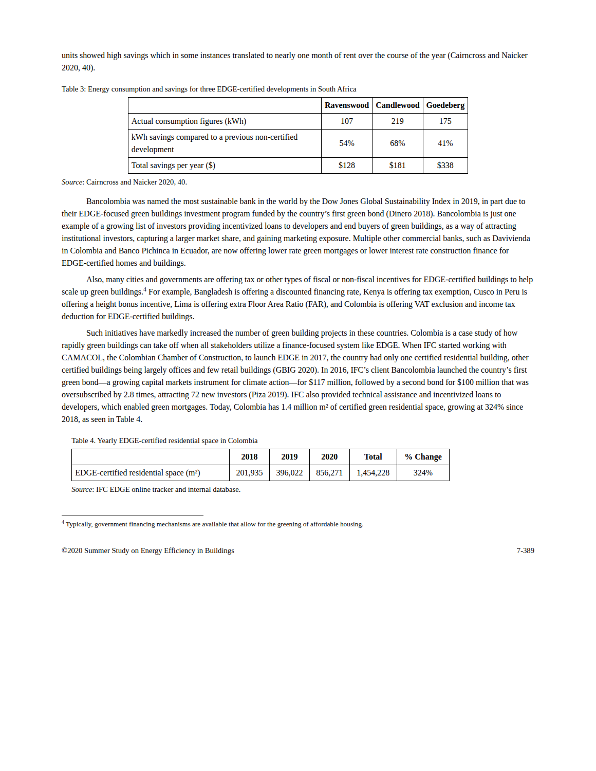units showed high savings which in some instances translated to nearly one month of rent over the course of the year (Cairncross and Naicker 2020, 40).
Table 3: Energy consumption and savings for three EDGE-certified developments in South Africa
| | Ravenswood | Candlewood | Goedeberg |
| Actual consumption figures (kWh) | 107 | 219 | 175 |
| kWh savings compared to a previous non-certified development | 54% | 68% | 41% |
| Total savings per year ($) | $128 | $181 | $338 |
Source: Cairncross and Naicker 2020, 40.
Bancolombia was named the most sustainable bank in the world by the Dow Jones Global Sustainability Index in 2019, in part due to their EDGE-focused green buildings investment program funded by the country’s first green bond (Dinero 2018). Bancolombia is just one example of a growing list of investors providing incentivized loans to developers and end buyers of green buildings, as a way of attracting institutional investors, capturing a larger market share, and gaining marketing exposure. Multiple other commercial banks, such as Davivienda in Colombia and Banco Pichinca in Ecuador, are now offering lower rate green mortgages or lower interest rate construction finance for EDGE-certified homes and buildings.
Also, many cities and governments are offering tax or other types of fiscal or non-fiscal incentives for EDGE-certified buildings to help scale up green buildings.4 For example, Bangladesh is offering a discounted financing rate, Kenya is offering tax exemption, Cusco in Peru is offering a height bonus incentive, Lima is offering extra Floor Area Ratio (FAR), and Colombia is offering VAT exclusion and income tax deduction for EDGE-certified buildings.
Such initiatives have markedly increased the number of green building projects in these countries. Colombia is a case study of how rapidly green buildings can take off when all stakeholders utilize a finance-focused system like EDGE. When IFC started working with CAMACOL, the Colombian Chamber of Construction, to launch EDGE in 2017, the country had only one certified residential building, other certified buildings being largely offices and few retail buildings (GBIG 2020). In 2016, IFC’s client Bancolombia launched the country’s first green bond—a growing capital markets instrument for climate action—for $117 million, followed by a second bond for $100 million that was oversubscribed by 2.8 times, attracting 72 new investors (Piza 2019). IFC also provided technical assistance and incentivized loans to developers, which enabled green mortgages. Today, Colombia has 1.4 million m² of certified green residential space, growing at 324% since 2018, as seen in Table 4.
Table 4. Yearly EDGE-certified residential space in Colombia
| | 2018 | 2019 | 2020 | Total | % Change |
| EDGE-certified residential space (m²) | 201,935 | 396,022 | 856,271 | 1,454,228 | 324% |
Source: IFC EDGE online tracker and internal database.
4 Typically, government financing mechanisms are available that allow for the greening of affordable housing.
©2020 Summer Study on Energy Efficiency in Buildings 7-389